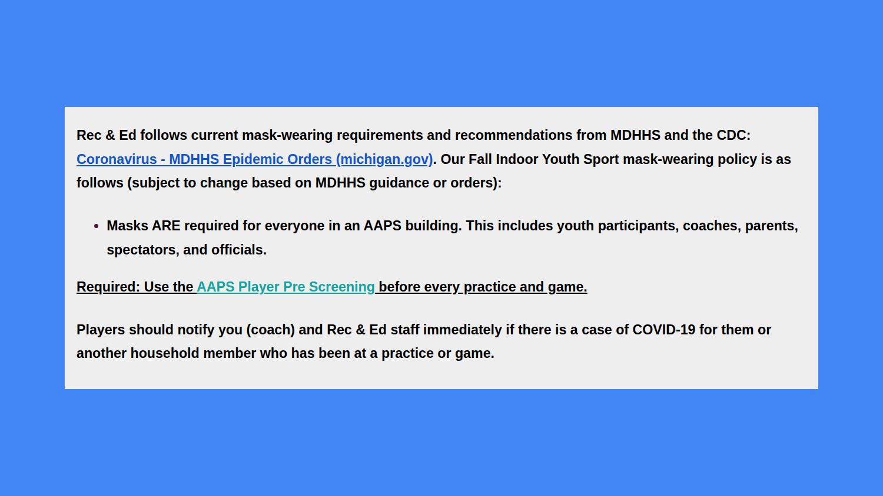Rec & Ed follows current mask-wearing requirements and recommendations from MDHHS and the CDC: Coronavirus - MDHHS Epidemic Orders (michigan.gov). Our Fall Indoor Youth Sport mask-wearing policy is as follows (subject to change based on MDHHS guidance or orders):
Masks ARE required for everyone in an AAPS building. This includes youth participants, coaches, parents, spectators, and officials.
Required: Use the AAPS Player Pre Screening before every practice and game.
Players should notify you (coach) and Rec & Ed staff immediately if there is a case of COVID-19 for them or another household member who has been at a practice or game.